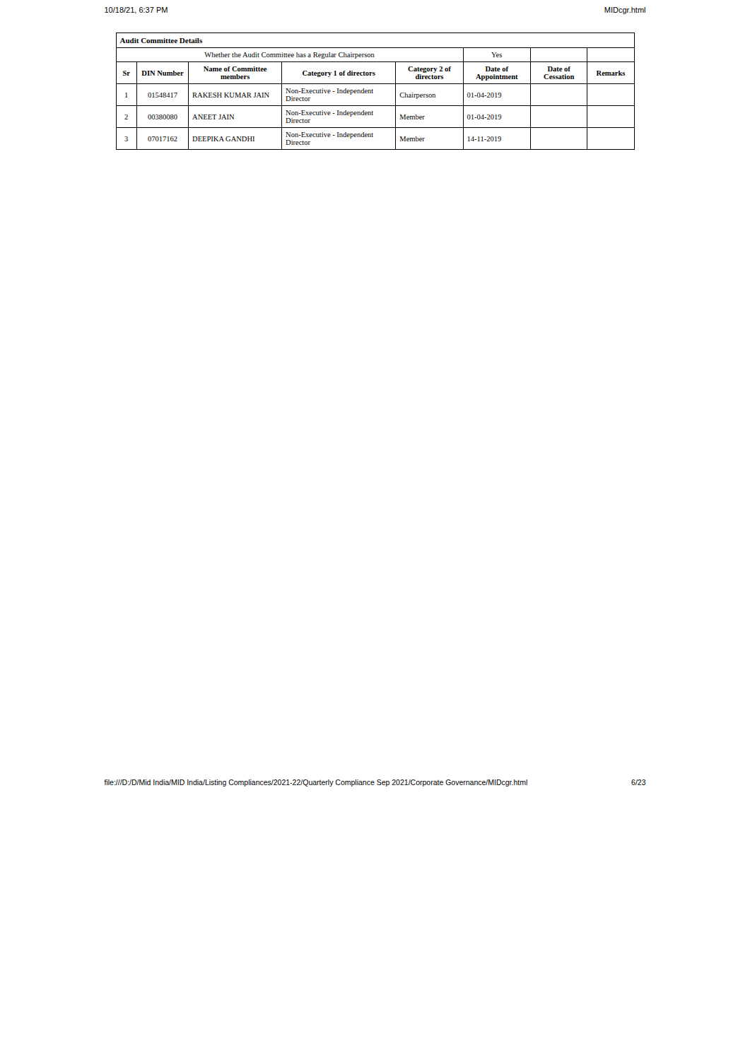10/18/21, 6:37 PM
MIDcgr.html
| Audit Committee Details |
| Whether the Audit Committee has a Regular Chairperson | Yes | | |
| Sr | DIN Number | Name of Committee members | Category 1 of directors | Category 2 of directors | Date of Appointment | Date of Cessation | Remarks |
| 1 | 01548417 | RAKESH KUMAR JAIN | Non-Executive - Independent Director | Chairperson | 01-04-2019 | | |
| 2 | 00380080 | ANEET JAIN | Non-Executive - Independent Director | Member | 01-04-2019 | | |
| 3 | 07017162 | DEEPIKA GANDHI | Non-Executive - Independent Director | Member | 14-11-2019 | | |
file:///D:/D/Mid India/MID India/Listing Compliances/2021-22/Quarterly Compliance Sep 2021/Corporate Governance/MIDcgr.html
6/23